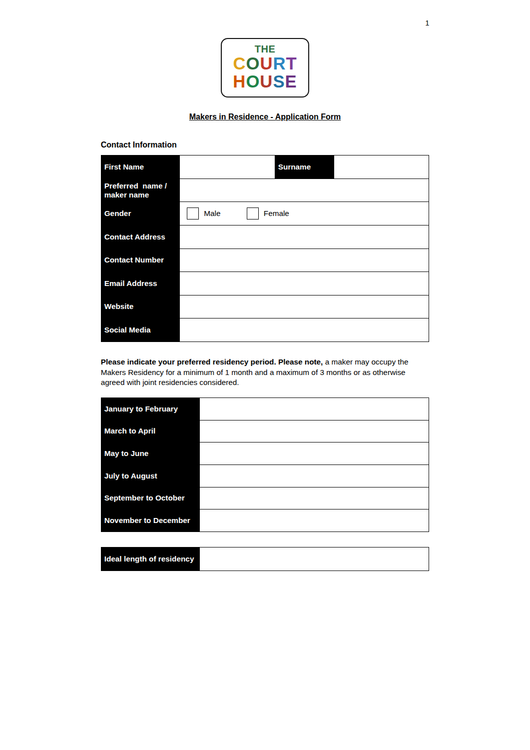1
THE
COURT
HOUSE
Makers in Residence - Application Form
Contact Information
| First Name | | Surname | |
| Preferred name / maker name | |
| Gender | Male Female |
| Contact Address | |
| Contact Number | |
| Email Address | |
| Website | |
| Social Media | |
Please indicate your preferred residency period. Please note, a maker may occupy the Makers Residency for a minimum of 1 month and a maximum of 3 months or as otherwise agreed with joint residencies considered.
| January to February | |
| March to April | |
| May to June | |
| July to August | |
| September to October | |
| November to December | |
| Ideal length of residency | |